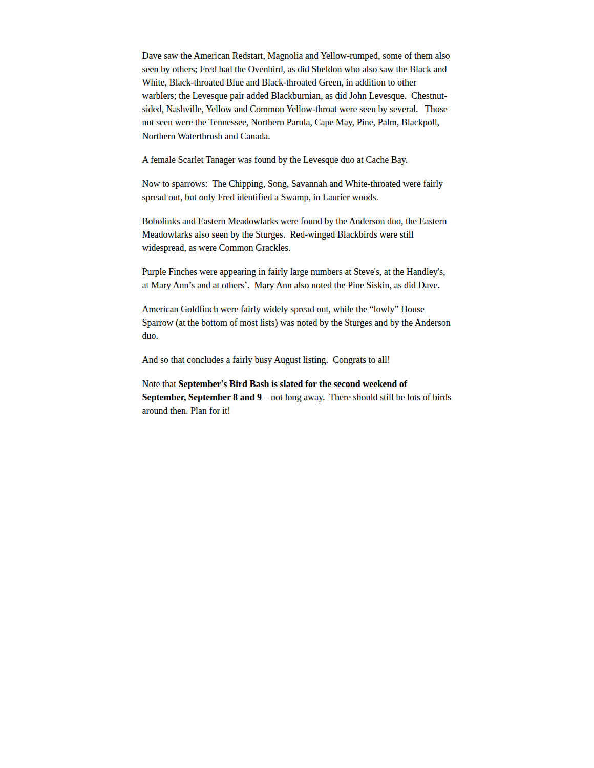Dave saw the American Redstart, Magnolia and Yellow-rumped, some of them also seen by others; Fred had the Ovenbird, as did Sheldon who also saw the Black and White, Black-throated Blue and Black-throated Green, in addition to other warblers; the Levesque pair added Blackburnian, as did John Levesque. Chestnut-sided, Nashville, Yellow and Common Yellow-throat were seen by several. Those not seen were the Tennessee, Northern Parula, Cape May, Pine, Palm, Blackpoll, Northern Waterthrush and Canada.
A female Scarlet Tanager was found by the Levesque duo at Cache Bay.
Now to sparrows: The Chipping, Song, Savannah and White-throated were fairly spread out, but only Fred identified a Swamp, in Laurier woods.
Bobolinks and Eastern Meadowlarks were found by the Anderson duo, the Eastern Meadowlarks also seen by the Sturges. Red-winged Blackbirds were still widespread, as were Common Grackles.
Purple Finches were appearing in fairly large numbers at Steve's, at the Handley's, at Mary Ann’s and at others’. Mary Ann also noted the Pine Siskin, as did Dave.
American Goldfinch were fairly widely spread out, while the “lowly” House Sparrow (at the bottom of most lists) was noted by the Sturges and by the Anderson duo.
And so that concludes a fairly busy August listing. Congrats to all!
Note that September's Bird Bash is slated for the second weekend of September, September 8 and 9 – not long away. There should still be lots of birds around then. Plan for it!